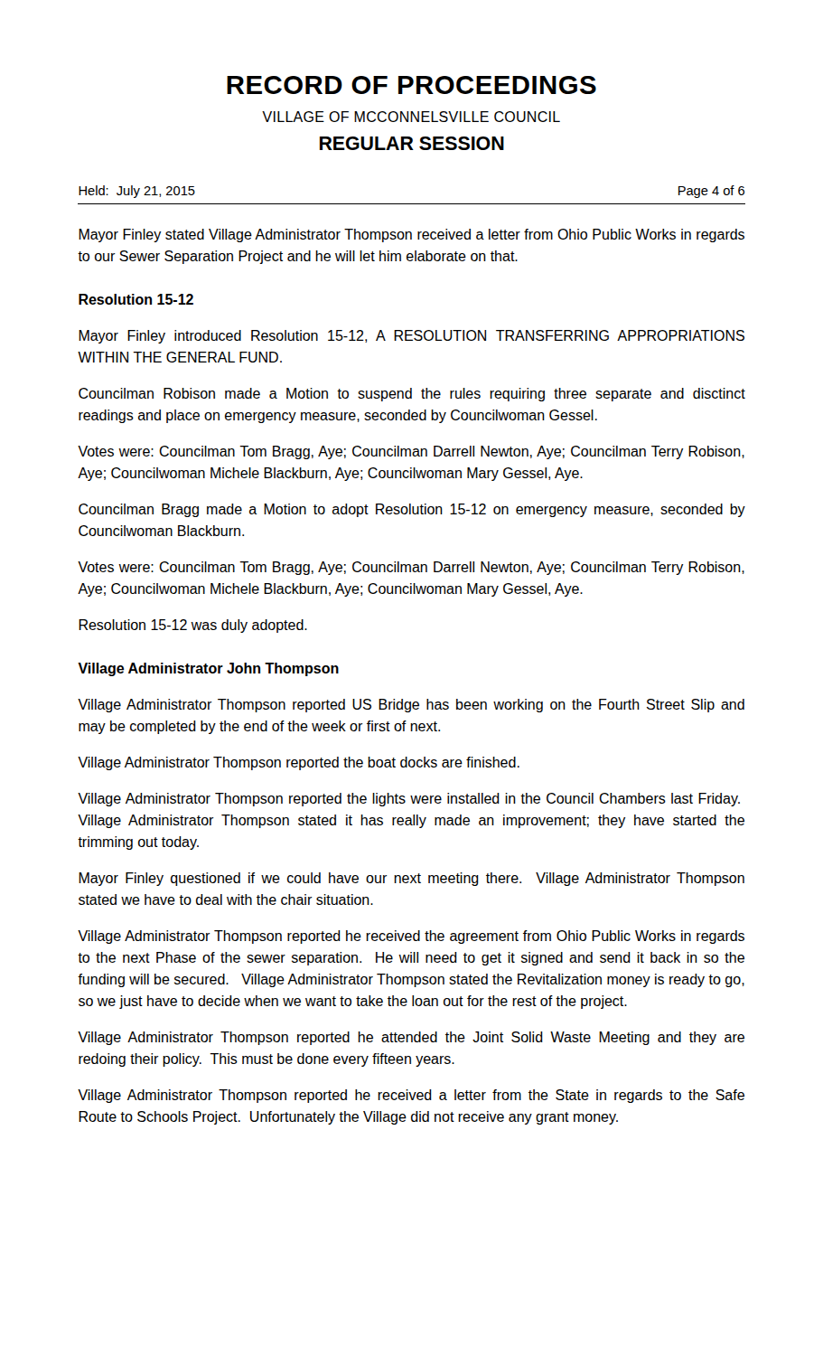RECORD OF PROCEEDINGS
VILLAGE OF MCCONNELSVILLE COUNCIL
REGULAR SESSION
Held: July 21, 2015 Page 4 of 6
Mayor Finley stated Village Administrator Thompson received a letter from Ohio Public Works in regards to our Sewer Separation Project and he will let him elaborate on that.
Resolution 15-12
Mayor Finley introduced Resolution 15-12, A RESOLUTION TRANSFERRING APPROPRIATIONS WITHIN THE GENERAL FUND.
Councilman Robison made a Motion to suspend the rules requiring three separate and disctinct readings and place on emergency measure, seconded by Councilwoman Gessel.
Votes were: Councilman Tom Bragg, Aye; Councilman Darrell Newton, Aye; Councilman Terry Robison, Aye; Councilwoman Michele Blackburn, Aye; Councilwoman Mary Gessel, Aye.
Councilman Bragg made a Motion to adopt Resolution 15-12 on emergency measure, seconded by Councilwoman Blackburn.
Votes were: Councilman Tom Bragg, Aye; Councilman Darrell Newton, Aye; Councilman Terry Robison, Aye; Councilwoman Michele Blackburn, Aye; Councilwoman Mary Gessel, Aye.
Resolution 15-12 was duly adopted.
Village Administrator John Thompson
Village Administrator Thompson reported US Bridge has been working on the Fourth Street Slip and may be completed by the end of the week or first of next.
Village Administrator Thompson reported the boat docks are finished.
Village Administrator Thompson reported the lights were installed in the Council Chambers last Friday. Village Administrator Thompson stated it has really made an improvement; they have started the trimming out today.
Mayor Finley questioned if we could have our next meeting there. Village Administrator Thompson stated we have to deal with the chair situation.
Village Administrator Thompson reported he received the agreement from Ohio Public Works in regards to the next Phase of the sewer separation. He will need to get it signed and send it back in so the funding will be secured. Village Administrator Thompson stated the Revitalization money is ready to go, so we just have to decide when we want to take the loan out for the rest of the project.
Village Administrator Thompson reported he attended the Joint Solid Waste Meeting and they are redoing their policy. This must be done every fifteen years.
Village Administrator Thompson reported he received a letter from the State in regards to the Safe Route to Schools Project. Unfortunately the Village did not receive any grant money.